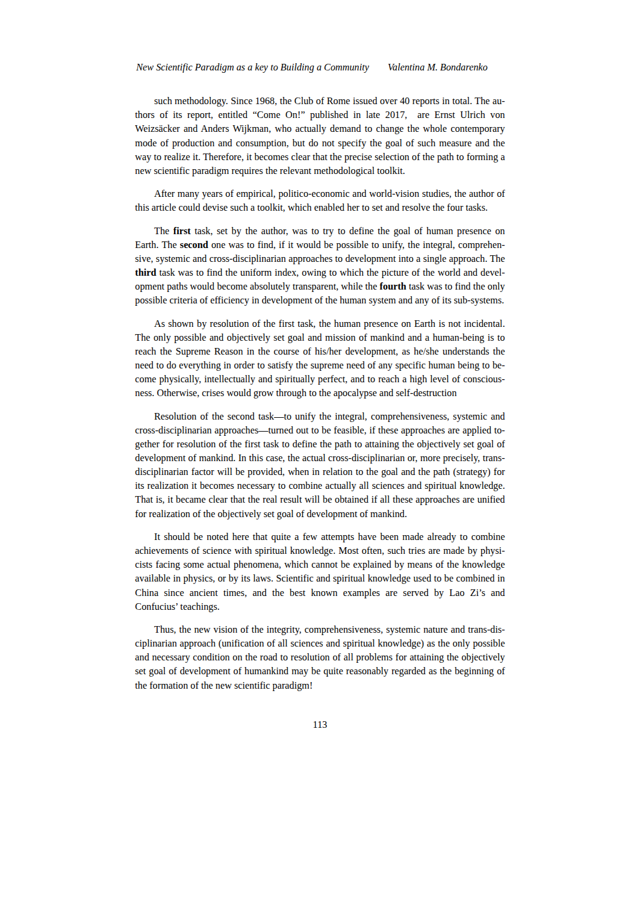New Scientific Paradigm as a key to Building a Community Valentina M. Bondarenko
such methodology. Since 1968, the Club of Rome issued over 40 reports in total. The authors of its report, entitled “Come On!” published in late 2017, are Ernst Ulrich von Weizsäcker and Anders Wijkman, who actually demand to change the whole contemporary mode of production and consumption, but do not specify the goal of such measure and the way to realize it. Therefore, it becomes clear that the precise selection of the path to forming a new scientific paradigm requires the relevant methodological toolkit.
After many years of empirical, politico-economic and world-vision studies, the author of this article could devise such a toolkit, which enabled her to set and resolve the four tasks.
The first task, set by the author, was to try to define the goal of human presence on Earth. The second one was to find, if it would be possible to unify, the integral, comprehensive, systemic and cross-disciplinarian approaches to development into a single approach. The third task was to find the uniform index, owing to which the picture of the world and development paths would become absolutely transparent, while the fourth task was to find the only possible criteria of efficiency in development of the human system and any of its sub-systems.
As shown by resolution of the first task, the human presence on Earth is not incidental. The only possible and objectively set goal and mission of mankind and a human-being is to reach the Supreme Reason in the course of his/her development, as he/she understands the need to do everything in order to satisfy the supreme need of any specific human being to become physically, intellectually and spiritually perfect, and to reach a high level of consciousness. Otherwise, crises would grow through to the apocalypse and self-destruction
Resolution of the second task—to unify the integral, comprehensiveness, systemic and cross-disciplinarian approaches—turned out to be feasible, if these approaches are applied together for resolution of the first task to define the path to attaining the objectively set goal of development of mankind. In this case, the actual cross-disciplinarian or, more precisely, trans-disciplinarian factor will be provided, when in relation to the goal and the path (strategy) for its realization it becomes necessary to combine actually all sciences and spiritual knowledge. That is, it became clear that the real result will be obtained if all these approaches are unified for realization of the objectively set goal of development of mankind.
It should be noted here that quite a few attempts have been made already to combine achievements of science with spiritual knowledge. Most often, such tries are made by physicists facing some actual phenomena, which cannot be explained by means of the knowledge available in physics, or by its laws. Scientific and spiritual knowledge used to be combined in China since ancient times, and the best known examples are served by Lao Zi’s and Confucius’ teachings.
Thus, the new vision of the integrity, comprehensiveness, systemic nature and trans-disciplinarian approach (unification of all sciences and spiritual knowledge) as the only possible and necessary condition on the road to resolution of all problems for attaining the objectively set goal of development of humankind may be quite reasonably regarded as the beginning of the formation of the new scientific paradigm!
113